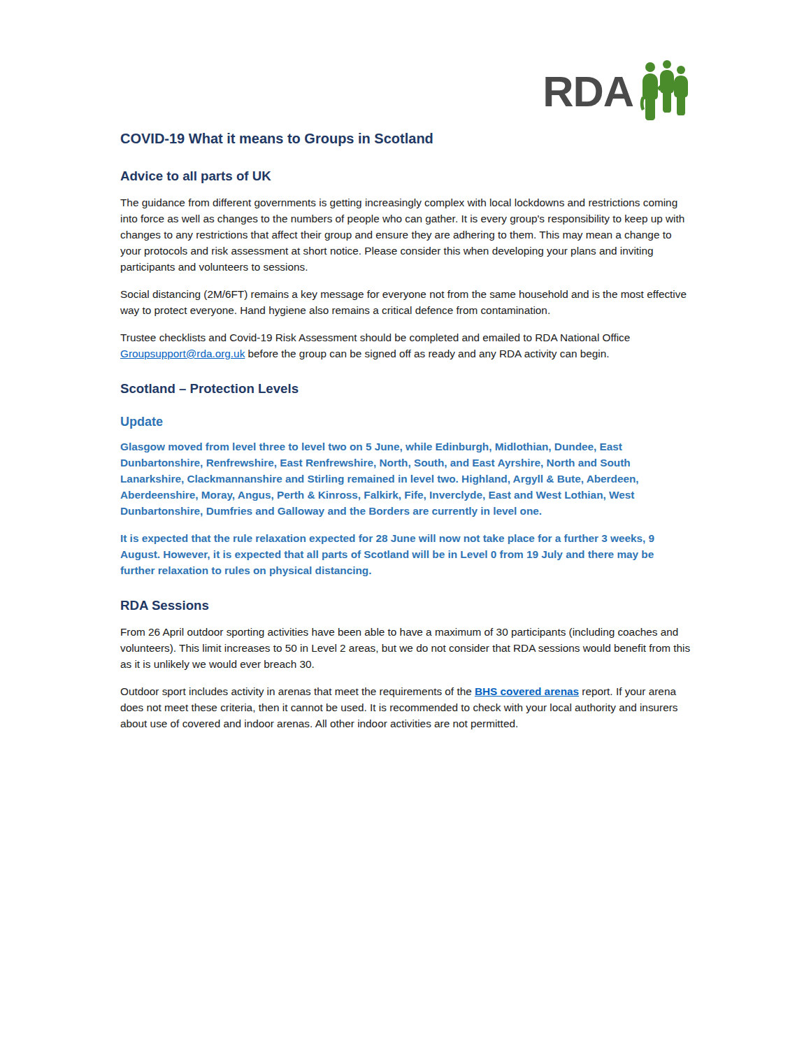RDA
COVID-19 What it means to Groups in Scotland
Advice to all parts of UK
The guidance from different governments is getting increasingly complex with local lockdowns and restrictions coming into force as well as changes to the numbers of people who can gather. It is every group's responsibility to keep up with changes to any restrictions that affect their group and ensure they are adhering to them. This may mean a change to your protocols and risk assessment at short notice. Please consider this when developing your plans and inviting participants and volunteers to sessions.
Social distancing (2M/6FT) remains a key message for everyone not from the same household and is the most effective way to protect everyone. Hand hygiene also remains a critical defence from contamination.
Trustee checklists and Covid-19 Risk Assessment should be completed and emailed to RDA National Office Groupsupport@rda.org.uk before the group can be signed off as ready and any RDA activity can begin.
Scotland – Protection Levels
Update
Glasgow moved from level three to level two on 5 June, while Edinburgh, Midlothian, Dundee, East Dunbartonshire, Renfrewshire, East Renfrewshire, North, South, and East Ayrshire, North and South Lanarkshire, Clackmannanshire and Stirling remained in level two. Highland, Argyll & Bute, Aberdeen, Aberdeenshire, Moray, Angus, Perth & Kinross, Falkirk, Fife, Inverclyde, East and West Lothian, West Dunbartonshire, Dumfries and Galloway and the Borders are currently in level one.
It is expected that the rule relaxation expected for 28 June will now not take place for a further 3 weeks, 9 August. However, it is expected that all parts of Scotland will be in Level 0 from 19 July and there may be further relaxation to rules on physical distancing.
RDA Sessions
From 26 April outdoor sporting activities have been able to have a maximum of 30 participants (including coaches and volunteers). This limit increases to 50 in Level 2 areas, but we do not consider that RDA sessions would benefit from this as it is unlikely we would ever breach 30.
Outdoor sport includes activity in arenas that meet the requirements of the BHS covered arenas report. If your arena does not meet these criteria, then it cannot be used. It is recommended to check with your local authority and insurers about use of covered and indoor arenas. All other indoor activities are not permitted.